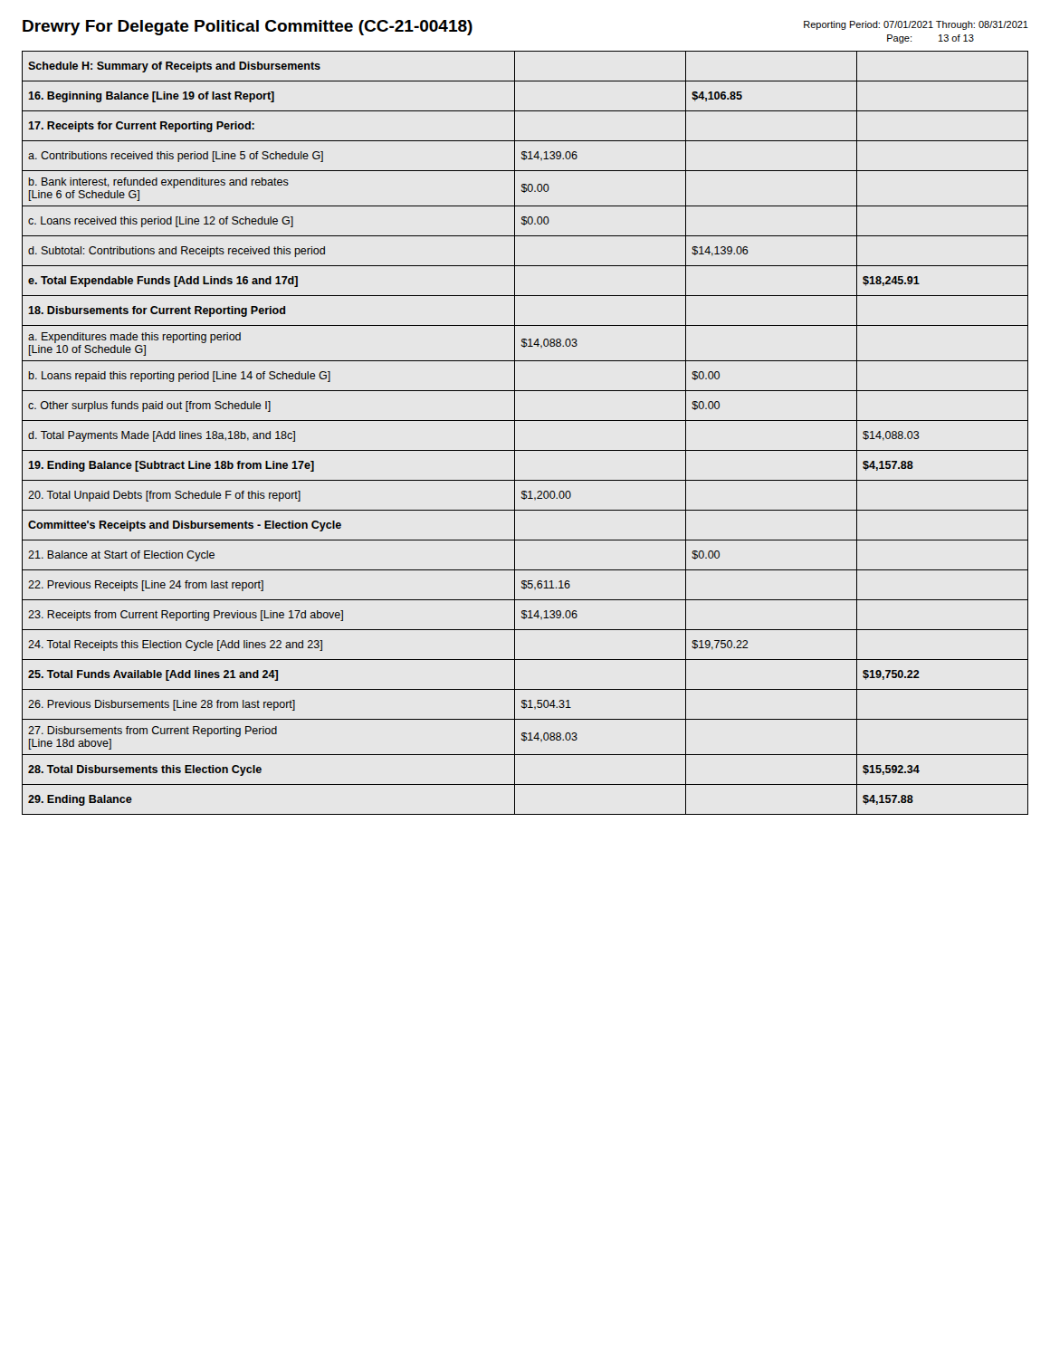Drewry For Delegate Political Committee (CC-21-00418)
Reporting Period: 07/01/2021 Through: 08/31/2021
Page: 13 of 13
| Schedule H: Summary of Receipts and Disbursements | | | |
| 16. Beginning Balance [Line 19 of last Report] | | $4,106.85 | |
| 17. Receipts for Current Reporting Period: | | | |
| a. Contributions received this period [Line 5 of Schedule G] | $14,139.06 | | |
| b. Bank interest, refunded expenditures and rebates [Line 6 of Schedule G] | $0.00 | | |
| c. Loans received this period [Line 12 of Schedule G] | $0.00 | | |
| d. Subtotal: Contributions and Receipts received this period | | $14,139.06 | |
| e. Total Expendable Funds [Add Linds 16 and 17d] | | | $18,245.91 |
| 18. Disbursements for Current Reporting Period | | | |
| a. Expenditures made this reporting period [Line 10 of Schedule G] | $14,088.03 | | |
| b. Loans repaid this reporting period [Line 14 of Schedule G] | | $0.00 | |
| c. Other surplus funds paid out [from Schedule I] | | $0.00 | |
| d. Total Payments Made [Add lines 18a,18b, and 18c] | | | $14,088.03 |
| 19. Ending Balance [Subtract Line 18b from Line 17e] | | | $4,157.88 |
| 20. Total Unpaid Debts [from Schedule F of this report] | $1,200.00 | | |
| Committee's Receipts and Disbursements - Election Cycle | | | |
| 21. Balance at Start of Election Cycle | | $0.00 | |
| 22. Previous Receipts [Line 24 from last report] | $5,611.16 | | |
| 23. Receipts from Current Reporting Previous [Line 17d above] | $14,139.06 | | |
| 24. Total Receipts this Election Cycle [Add lines 22 and 23] | | $19,750.22 | |
| 25. Total Funds Available [Add lines 21 and 24] | | | $19,750.22 |
| 26. Previous Disbursements [Line 28 from last report] | $1,504.31 | | |
| 27. Disbursements from Current Reporting Period [Line 18d above] | $14,088.03 | | |
| 28. Total Disbursements this Election Cycle | | | $15,592.34 |
| 29. Ending Balance | | | $4,157.88 |